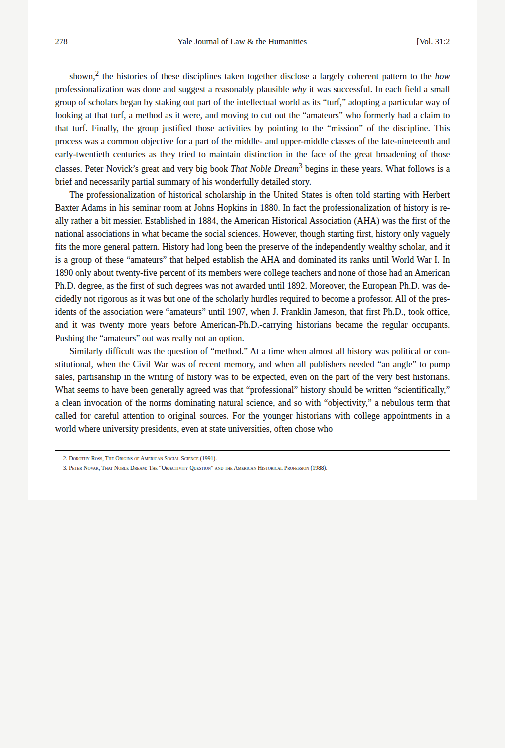278 Yale Journal of Law & the Humanities [Vol. 31:2
shown,2 the histories of these disciplines taken together disclose a largely coherent pattern to the how professionalization was done and suggest a reasonably plausible why it was successful. In each field a small group of scholars began by staking out part of the intellectual world as its “turf,” adopting a particular way of looking at that turf, a method as it were, and moving to cut out the “amateurs” who formerly had a claim to that turf. Finally, the group justified those activities by pointing to the “mission” of the discipline. This process was a common objective for a part of the middle- and upper-middle classes of the late-nineteenth and early-twentieth centuries as they tried to maintain distinction in the face of the great broadening of those classes. Peter Novick’s great and very big book That Noble Dream3 begins in these years. What follows is a brief and necessarily partial summary of his wonderfully detailed story.
The professionalization of historical scholarship in the United States is often told starting with Herbert Baxter Adams in his seminar room at Johns Hopkins in 1880. In fact the professionalization of history is really rather a bit messier. Established in 1884, the American Historical Association (AHA) was the first of the national associations in what became the social sciences. However, though starting first, history only vaguely fits the more general pattern. History had long been the preserve of the independently wealthy scholar, and it is a group of these “amateurs” that helped establish the AHA and dominated its ranks until World War I. In 1890 only about twenty-five percent of its members were college teachers and none of those had an American Ph.D. degree, as the first of such degrees was not awarded until 1892. Moreover, the European Ph.D. was decidedly not rigorous as it was but one of the scholarly hurdles required to become a professor. All of the presidents of the association were “amateurs” until 1907, when J. Franklin Jameson, that first Ph.D., took office, and it was twenty more years before American-Ph.D.-carrying historians became the regular occupants. Pushing the “amateurs” out was really not an option.
Similarly difficult was the question of “method.” At a time when almost all history was political or constitutional, when the Civil War was of recent memory, and when all publishers needed “an angle” to pump sales, partisanship in the writing of history was to be expected, even on the part of the very best historians. What seems to have been generally agreed was that “professional” history should be written “scientifically,” a clean invocation of the norms dominating natural science, and so with “objectivity,” a nebulous term that called for careful attention to original sources. For the younger historians with college appointments in a world where university presidents, even at state universities, often chose who
2. Dorothy Ross, The Origins of American Social Science (1991).
3. Peter Novak, That Noble Dream: The “Objectivity Question” and the American Historical Profession (1988).